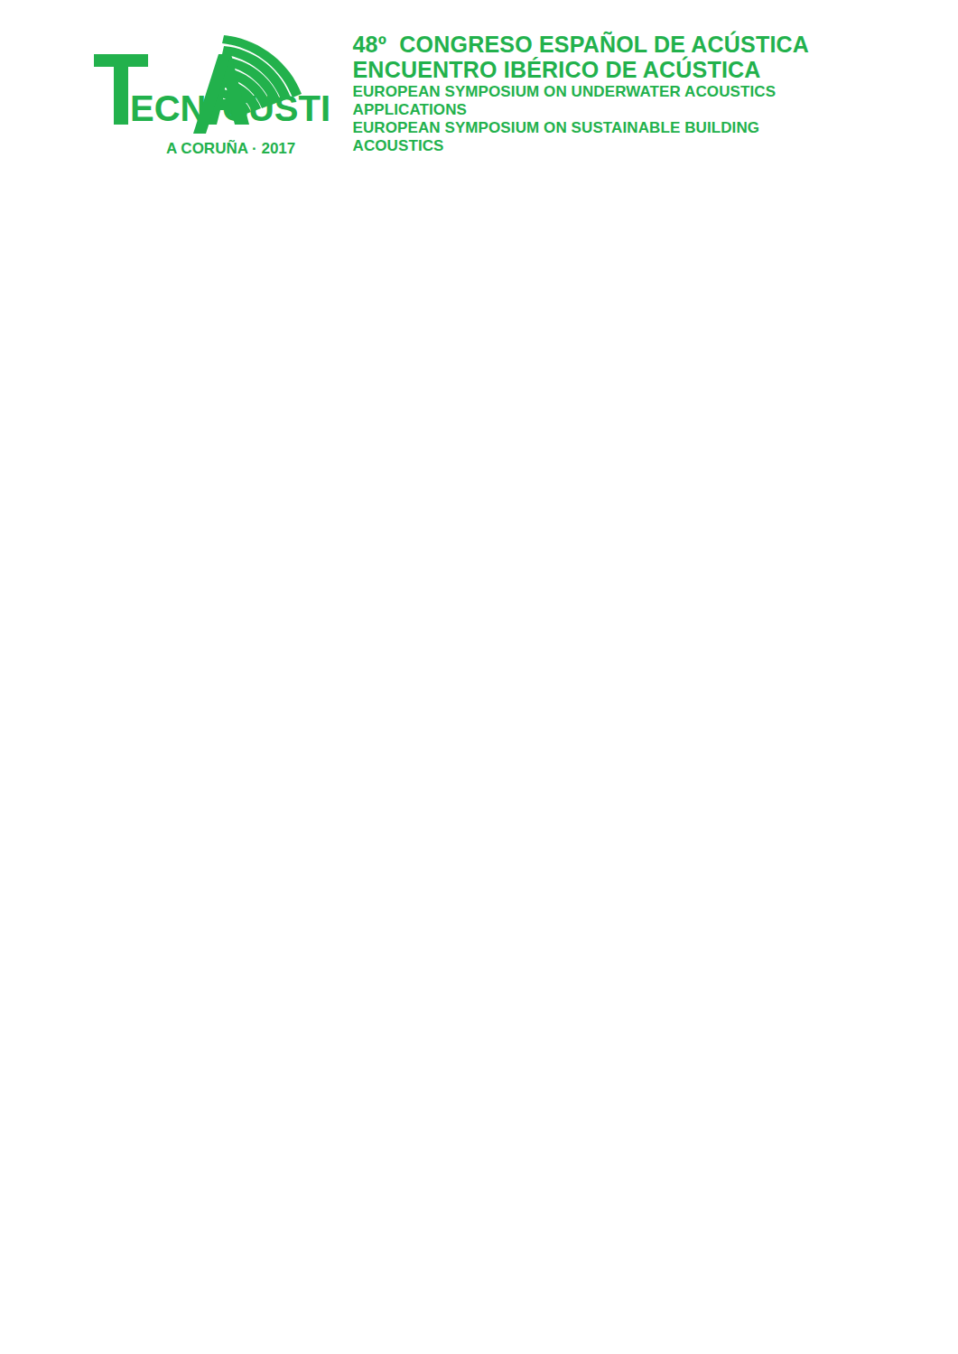ECNI CUSTICA A CORUÑA · 2017
48º CONGRESO ESPAÑOL DE ACÚSTICA
ENCUENTRO IBÉRICO DE ACÚSTICA
EUROPEAN SYMPOSIUM ON UNDERWATER ACOUSTICS
APPLICATIONS
EUROPEAN SYMPOSIUM ON SUSTAINABLE BUILDING
ACOUSTICS